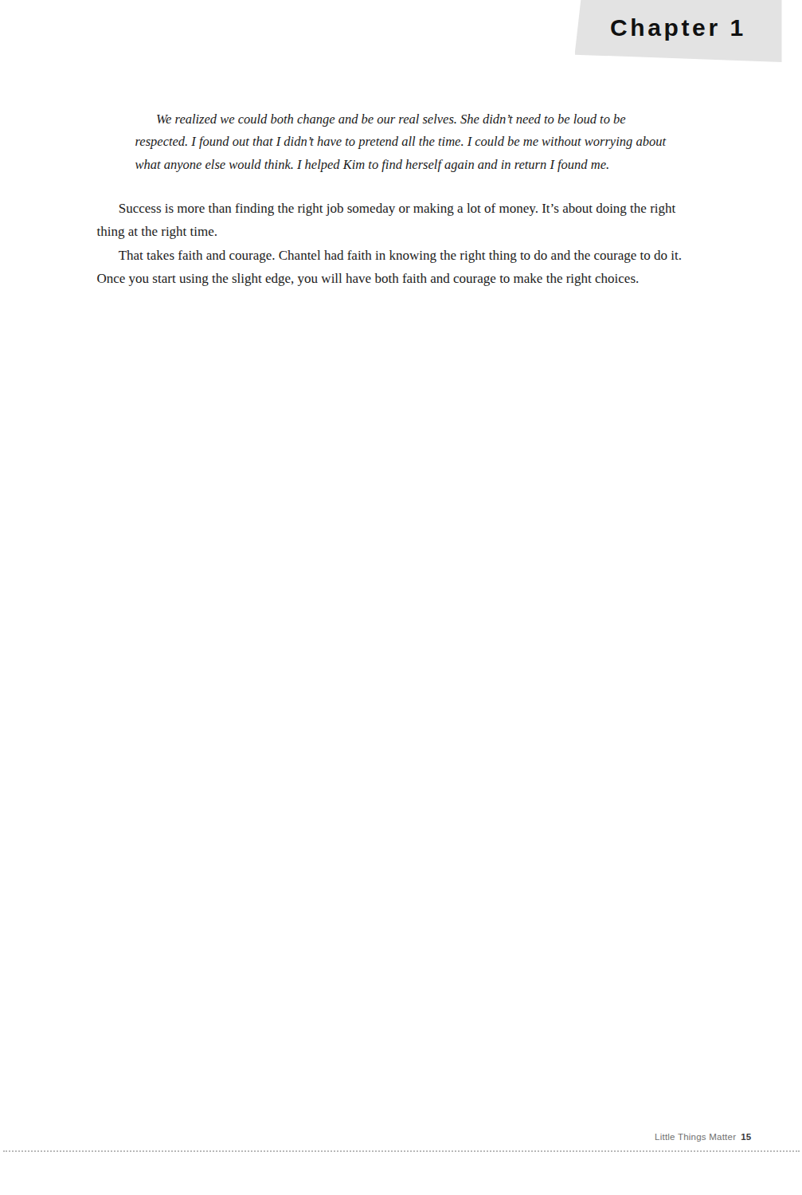Chapter 1
We realized we could both change and be our real selves. She didn’t need to be loud to be respected. I found out that I didn’t have to pretend all the time. I could be me without worrying about what anyone else would think. I helped Kim to find herself again and in return I found me.
Success is more than finding the right job someday or making a lot of money. It’s about doing the right thing at the right time.
That takes faith and courage. Chantel had faith in knowing the right thing to do and the courage to do it. Once you start using the slight edge, you will have both faith and courage to make the right choices.
Little Things Matter15